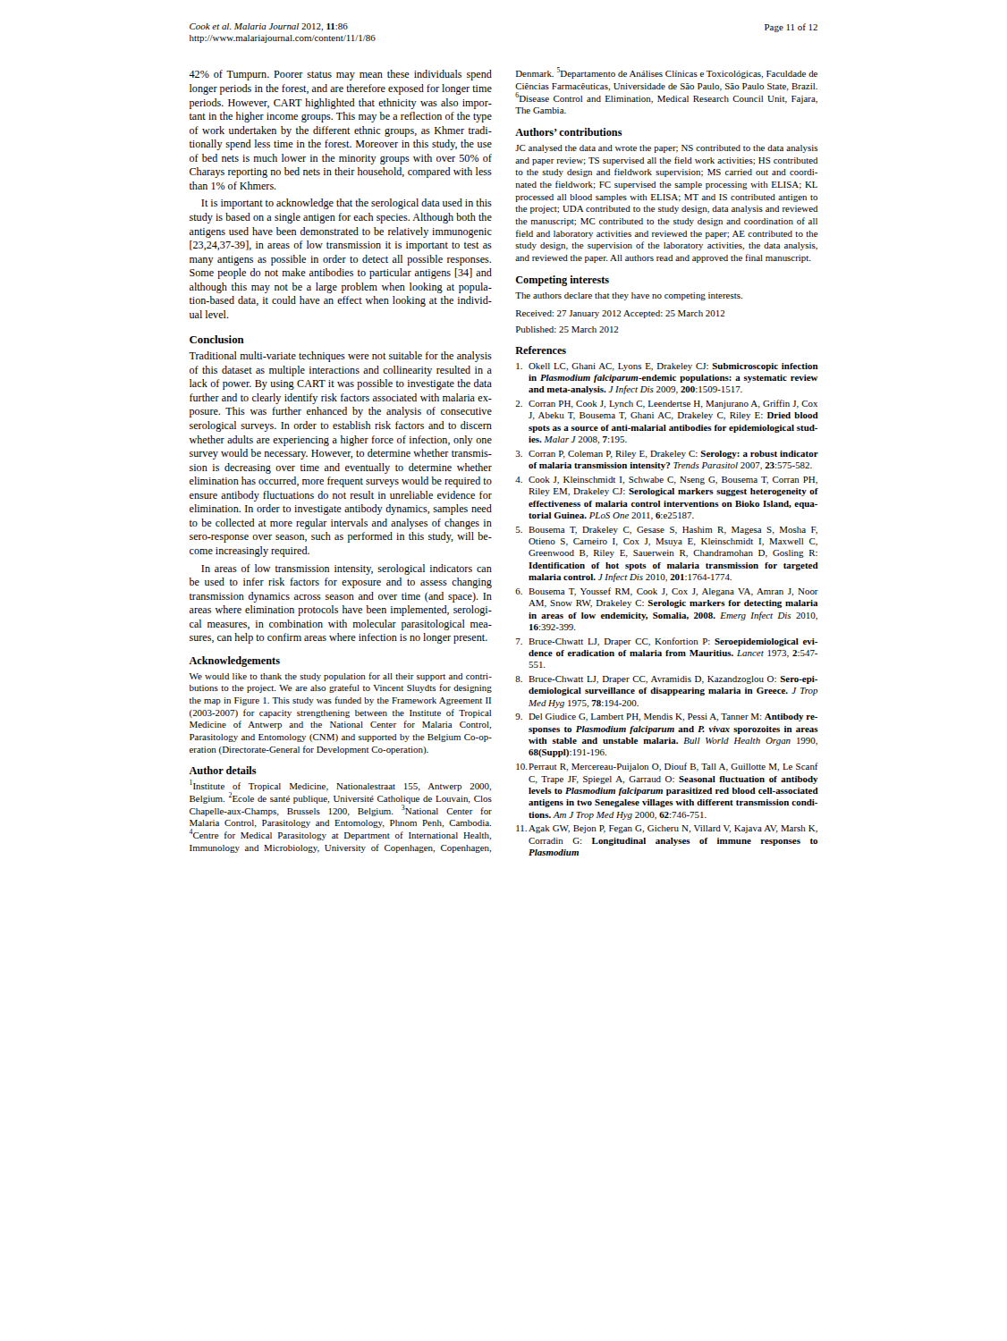Cook et al. Malaria Journal 2012, 11:86
http://www.malariajournal.com/content/11/1/86
Page 11 of 12
42% of Tumpurn. Poorer status may mean these individuals spend longer periods in the forest, and are therefore exposed for longer time periods. However, CART highlighted that ethnicity was also important in the higher income groups. This may be a reflection of the type of work undertaken by the different ethnic groups, as Khmer traditionally spend less time in the forest. Moreover in this study, the use of bed nets is much lower in the minority groups with over 50% of Charays reporting no bed nets in their household, compared with less than 1% of Khmers.
It is important to acknowledge that the serological data used in this study is based on a single antigen for each species. Although both the antigens used have been demonstrated to be relatively immunogenic [23,24,37-39], in areas of low transmission it is important to test as many antigens as possible in order to detect all possible responses. Some people do not make antibodies to particular antigens [34] and although this may not be a large problem when looking at population-based data, it could have an effect when looking at the individual level.
Conclusion
Traditional multi-variate techniques were not suitable for the analysis of this dataset as multiple interactions and collinearity resulted in a lack of power. By using CART it was possible to investigate the data further and to clearly identify risk factors associated with malaria exposure. This was further enhanced by the analysis of consecutive serological surveys. In order to establish risk factors and to discern whether adults are experiencing a higher force of infection, only one survey would be necessary. However, to determine whether transmission is decreasing over time and eventually to determine whether elimination has occurred, more frequent surveys would be required to ensure antibody fluctuations do not result in unreliable evidence for elimination. In order to investigate antibody dynamics, samples need to be collected at more regular intervals and analyses of changes in sero-response over season, such as performed in this study, will become increasingly required.
In areas of low transmission intensity, serological indicators can be used to infer risk factors for exposure and to assess changing transmission dynamics across season and over time (and space). In areas where elimination protocols have been implemented, serological measures, in combination with molecular parasitological measures, can help to confirm areas where infection is no longer present.
Acknowledgements
We would like to thank the study population for all their support and contributions to the project. We are also grateful to Vincent Sluydts for designing the map in Figure 1. This study was funded by the Framework Agreement II (2003-2007) for capacity strengthening between the Institute of Tropical Medicine of Antwerp and the National Center for Malaria Control, Parasitology and Entomology (CNM) and supported by the Belgium Co-operation (Directorate-General for Development Co-operation).
Author details
1Institute of Tropical Medicine, Nationalestraat 155, Antwerp 2000, Belgium. 2Ecole de santé publique, Université Catholique de Louvain, Clos Chapelle-aux-Champs, Brussels 1200, Belgium. 3National Center for Malaria Control, Parasitology and Entomology, Phnom Penh, Cambodia. 4Centre for Medical Parasitology at Department of International Health, Immunology and Microbiology, University of Copenhagen, Copenhagen, Denmark. 5Departamento de Análises Clínicas e Toxicológicas, Faculdade de Ciências Farmacêuticas, Universidade de São Paulo, São Paulo State, Brazil. 6Disease Control and Elimination, Medical Research Council Unit, Fajara, The Gambia.
Authors’ contributions
JC analysed the data and wrote the paper; NS contributed to the data analysis and paper review; TS supervised all the field work activities; HS contributed to the study design and fieldwork supervision; MS carried out and coordinated the fieldwork; FC supervised the sample processing with ELISA; KL processed all blood samples with ELISA; MT and IS contributed antigen to the project; UDA contributed to the study design, data analysis and reviewed the manuscript; MC contributed to the study design and coordination of all field and laboratory activities and reviewed the paper; AE contributed to the study design, the supervision of the laboratory activities, the data analysis, and reviewed the paper. All authors read and approved the final manuscript.
Competing interests
The authors declare that they have no competing interests.
Received: 27 January 2012 Accepted: 25 March 2012
Published: 25 March 2012
References
1. Okell LC, Ghani AC, Lyons E, Drakeley CJ: Submicroscopic infection in Plasmodium falciparum-endemic populations: a systematic review and meta-analysis. J Infect Dis 2009, 200:1509-1517.
2. Corran PH, Cook J, Lynch C, Leendertse H, Manjurano A, Griffin J, Cox J, Abeku T, Bousema T, Ghani AC, Drakeley C, Riley E: Dried blood spots as a source of anti-malarial antibodies for epidemiological studies. Malar J 2008, 7:195.
3. Corran P, Coleman P, Riley E, Drakeley C: Serology: a robust indicator of malaria transmission intensity? Trends Parasitol 2007, 23:575-582.
4. Cook J, Kleinschmidt I, Schwabe C, Nseng G, Bousema T, Corran PH, Riley EM, Drakeley CJ: Serological markers suggest heterogeneity of effectiveness of malaria control interventions on Bioko Island, equatorial Guinea. PLoS One 2011, 6:e25187.
5. Bousema T, Drakeley C, Gesase S, Hashim R, Magesa S, Mosha F, Otieno S, Carneiro I, Cox J, Msuya E, Kleinschmidt I, Maxwell C, Greenwood B, Riley E, Sauerwein R, Chandramohan D, Gosling R: Identification of hot spots of malaria transmission for targeted malaria control. J Infect Dis 2010, 201:1764-1774.
6. Bousema T, Youssef RM, Cook J, Cox J, Alegana VA, Amran J, Noor AM, Snow RW, Drakeley C: Serologic markers for detecting malaria in areas of low endemicity, Somalia, 2008. Emerg Infect Dis 2010, 16:392-399.
7. Bruce-Chwatt LJ, Draper CC, Konfortion P: Seroepidemiological evidence of eradication of malaria from Mauritius. Lancet 1973, 2:547-551.
8. Bruce-Chwatt LJ, Draper CC, Avramidis D, Kazandzoglou O: Sero-epidemiological surveillance of disappearing malaria in Greece. J Trop Med Hyg 1975, 78:194-200.
9. Del Giudice G, Lambert PH, Mendis K, Pessi A, Tanner M: Antibody responses to Plasmodium falciparum and P. vivax sporozoites in areas with stable and unstable malaria. Bull World Health Organ 1990, 68(Suppl):191-196.
10. Perraut R, Mercereau-Puijalon O, Diouf B, Tall A, Guillotte M, Le Scanf C, Trape JF, Spiegel A, Garraud O: Seasonal fluctuation of antibody levels to Plasmodium falciparum parasitized red blood cell-associated antigens in two Senegalese villages with different transmission conditions. Am J Trop Med Hyg 2000, 62:746-751.
11. Agak GW, Bejon P, Fegan G, Gicheru N, Villard V, Kajava AV, Marsh K, Corradin G: Longitudinal analyses of immune responses to Plasmodium